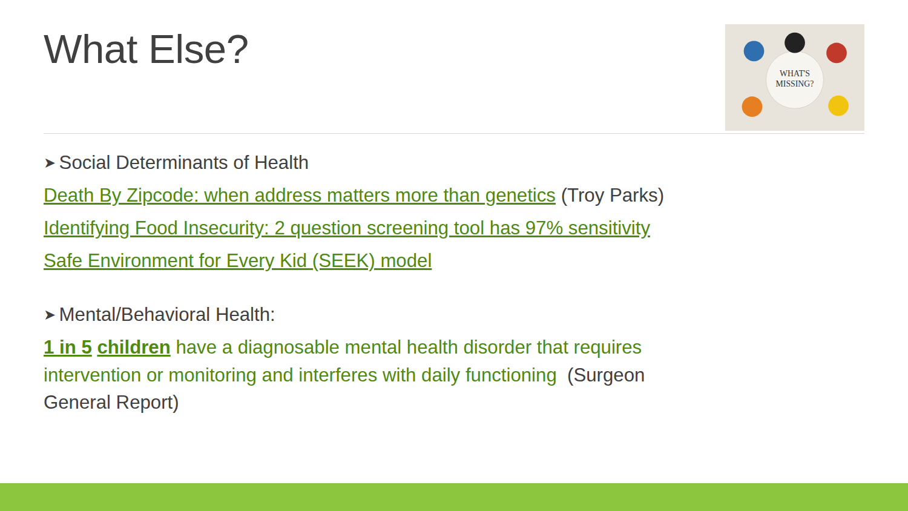What Else?
➤Social Determinants of Health
Death By Zipcode: when address matters more than genetics (Troy Parks)
Identifying Food Insecurity: 2 question screening tool has 97% sensitivity
Safe Environment for Every Kid (SEEK) model
➤Mental/Behavioral Health:
1 in 5 children have a diagnosable mental health disorder that requires intervention or monitoring and interferes with daily functioning (Surgeon General Report)